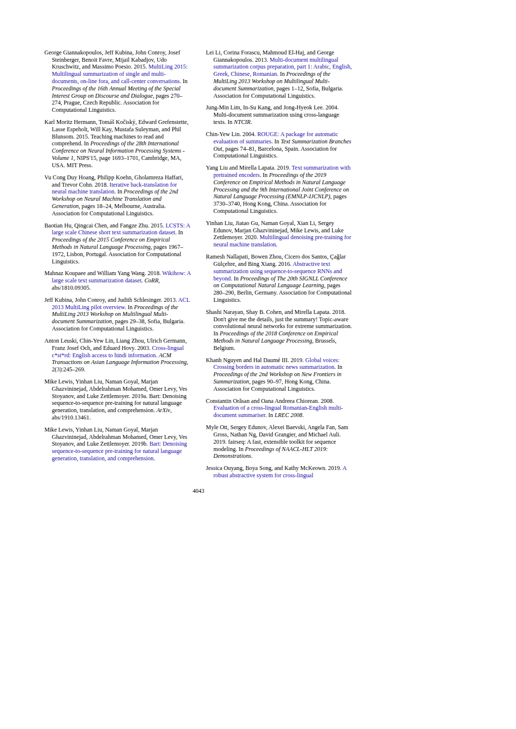George Giannakopoulos, Jeff Kubina, John Conroy, Josef Steinberger, Benoit Favre, Mijail Kabadjov, Udo Kruschwitz, and Massimo Poesio. 2015. MultiLing 2015: Multilingual summarization of single and multi-documents, on-line fora, and call-center conversations. In Proceedings of the 16th Annual Meeting of the Special Interest Group on Discourse and Dialogue, pages 270–274, Prague, Czech Republic. Association for Computational Linguistics.
Karl Moritz Hermann, Tomáš Kočiský, Edward Grefenstette, Lasse Espeholt, Will Kay, Mustafa Suleyman, and Phil Blunsom. 2015. Teaching machines to read and comprehend. In Proceedings of the 28th International Conference on Neural Information Processing Systems - Volume 1, NIPS'15, page 1693–1701, Cambridge, MA, USA. MIT Press.
Vu Cong Duy Hoang, Philipp Koehn, Gholamreza Haffari, and Trevor Cohn. 2018. Iterative back-translation for neural machine translation. In Proceedings of the 2nd Workshop on Neural Machine Translation and Generation, pages 18–24, Melbourne, Australia. Association for Computational Linguistics.
Baotian Hu, Qingcai Chen, and Fangze Zhu. 2015. LCSTS: A large scale Chinese short text summarization dataset. In Proceedings of the 2015 Conference on Empirical Methods in Natural Language Processing, pages 1967–1972, Lisbon, Portugal. Association for Computational Linguistics.
Mahnaz Koupaee and William Yang Wang. 2018. Wikihow: A large scale text summarization dataset. CoRR, abs/1810.09305.
Jeff Kubina, John Conroy, and Judith Schlesinger. 2013. ACL 2013 MultiLing pilot overview. In Proceedings of the MultiLing 2013 Workshop on Multilingual Multi-document Summarization, pages 29–38, Sofia, Bulgaria. Association for Computational Linguistics.
Anton Leuski, Chin-Yew Lin, Liang Zhou, Ulrich Germann, Franz Josef Och, and Eduard Hovy. 2003. Cross-lingual c*st*rd: English access to hindi information. ACM Transactions on Asian Language Information Processing, 2(3):245–269.
Mike Lewis, Yinhan Liu, Naman Goyal, Marjan Ghazvininejad, Abdelrahman Mohamed, Omer Levy, Ves Stoyanov, and Luke Zettlemoyer. 2019a. Bart: Denoising sequence-to-sequence pre-training for natural language generation, translation, and comprehension. ArXiv, abs/1910.13461.
Mike Lewis, Yinhan Liu, Naman Goyal, Marjan Ghazvininejad, Abdelrahman Mohamed, Omer Levy, Ves Stoyanov, and Luke Zettlemoyer. 2019b. Bart: Denoising sequence-to-sequence pre-training for natural language generation, translation, and comprehension.
Lei Li, Corina Forascu, Mahmoud El-Haj, and George Giannakopoulos. 2013. Multi-document multilingual summarization corpus preparation, part 1: Arabic, English, Greek, Chinese, Romanian. In Proceedings of the MultiLing 2013 Workshop on Multilingual Multi-document Summarization, pages 1–12, Sofia, Bulgaria. Association for Computational Linguistics.
Jung-Min Lim, In-Su Kang, and Jong-Hyeok Lee. 2004. Multi-document summarization using cross-language texts. In NTCIR.
Chin-Yew Lin. 2004. ROUGE: A package for automatic evaluation of summaries. In Text Summarization Branches Out, pages 74–81, Barcelona, Spain. Association for Computational Linguistics.
Yang Liu and Mirella Lapata. 2019. Text summarization with pretrained encoders. In Proceedings of the 2019 Conference on Empirical Methods in Natural Language Processing and the 9th International Joint Conference on Natural Language Processing (EMNLP-IJCNLP), pages 3730–3740, Hong Kong, China. Association for Computational Linguistics.
Yinhan Liu, Jiatao Gu, Naman Goyal, Xian Li, Sergey Edunov, Marjan Ghazvininejad, Mike Lewis, and Luke Zettlemoyer. 2020. Multilingual denoising pre-training for neural machine translation.
Ramesh Nallapati, Bowen Zhou, Cicero dos Santos, Çağlar Gu̇lçehre, and Bing Xiang. 2016. Abstractive text summarization using sequence-to-sequence RNNs and beyond. In Proceedings of The 20th SIGNLL Conference on Computational Natural Language Learning, pages 280–290, Berlin, Germany. Association for Computational Linguistics.
Shashi Narayan, Shay B. Cohen, and Mirella Lapata. 2018. Don't give me the details, just the summary! Topic-aware convolutional neural networks for extreme summarization. In Proceedings of the 2018 Conference on Empirical Methods in Natural Language Processing, Brussels, Belgium.
Khanh Nguyen and Hal Daumé III. 2019. Global voices: Crossing borders in automatic news summarization. In Proceedings of the 2nd Workshop on New Frontiers in Summarization, pages 90–97, Hong Kong, China. Association for Computational Linguistics.
Constantin Orăsan and Oana Andreea Chiorean. 2008. Evaluation of a cross-lingual Romanian-English multi-document summariser. In LREC 2008.
Myle Ott, Sergey Edunov, Alexei Baevski, Angela Fan, Sam Gross, Nathan Ng, David Grangier, and Michael Auli. 2019. fairseq: A fast, extensible toolkit for sequence modeling. In Proceedings of NAACL-HLT 2019: Demonstrations.
Jessica Ouyang, Boya Song, and Kathy McKeown. 2019. A robust abstractive system for cross-lingual
4043